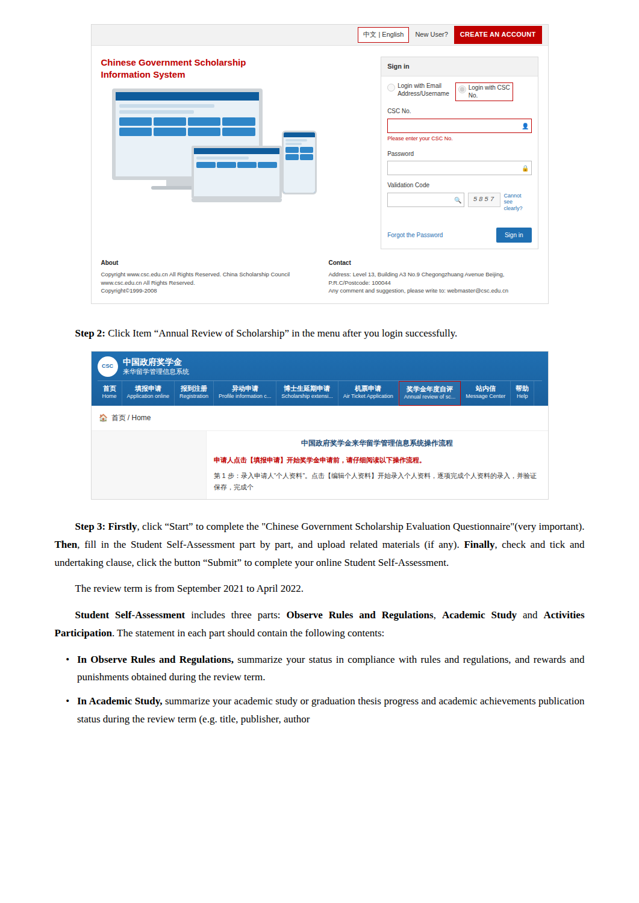中文 | English
New User?
CREATE AN ACCOUNT
Chinese Government Scholarship
Information System
Sign in
Login with Email
Address/Username Login with CSC
No.
CSC No.
👤
Please enter your CSC No.
Password
🔒
Validation Code
🔍
5 8 5 7
Cannot see clearly?
Forgot the Password
Sign in
About
Copyright www.csc.edu.cn All Rights Reserved. China Scholarship Council
www.csc.edu.cn All Rights Reserved.
Copyright©1999-2008
Contact
Address: Level 13, Building A3 No.9 Chegongzhuang Avenue Beijing, P.R.C/Postcode: 100044
Any comment and suggestion, please write to: webmaster@csc.edu.cn
Step 2: Click Item “Annual Review of Scholarship” in the menu after you login successfully.
CSC
中国政府奖学金来华留学管理信息系统
首页 Home
填报申请 Application online
报到注册 Registration
异动申请 Profile information c...
博士生延期申请 Scholarship extensi...
机票申请 Air Ticket Application
奖学金年度自评 Annual review of sc...
站内信 Message Center
帮助 Help
🏠 首页 / Home
中国政府奖学金来华留学管理信息系统操作流程
申请人点击【填报申请】开始奖学金申请前，请仔细阅读以下操作流程。
第 1 步：录入申请人“个人资料”。点击【编辑个人资料】开始录入个人资料，逐项完成个人资料的录入，并验证保存，完成个
Step 3: Firstly, click “Start” to complete the "Chinese Government Scholarship Evaluation Questionnaire"(very important). Then, fill in the Student Self-Assessment part by part, and upload related materials (if any). Finally, check and tick and undertaking clause, click the button “Submit” to complete your online Student Self-Assessment.
The review term is from September 2021 to April 2022.
Student Self-Assessment includes three parts: Observe Rules and Regulations, Academic Study and Activities Participation. The statement in each part should contain the following contents:
In Observe Rules and Regulations, summarize your status in compliance with rules and regulations, and rewards and punishments obtained during the review term.
In Academic Study, summarize your academic study or graduation thesis progress and academic achievements publication status during the review term (e.g. title, publisher, author